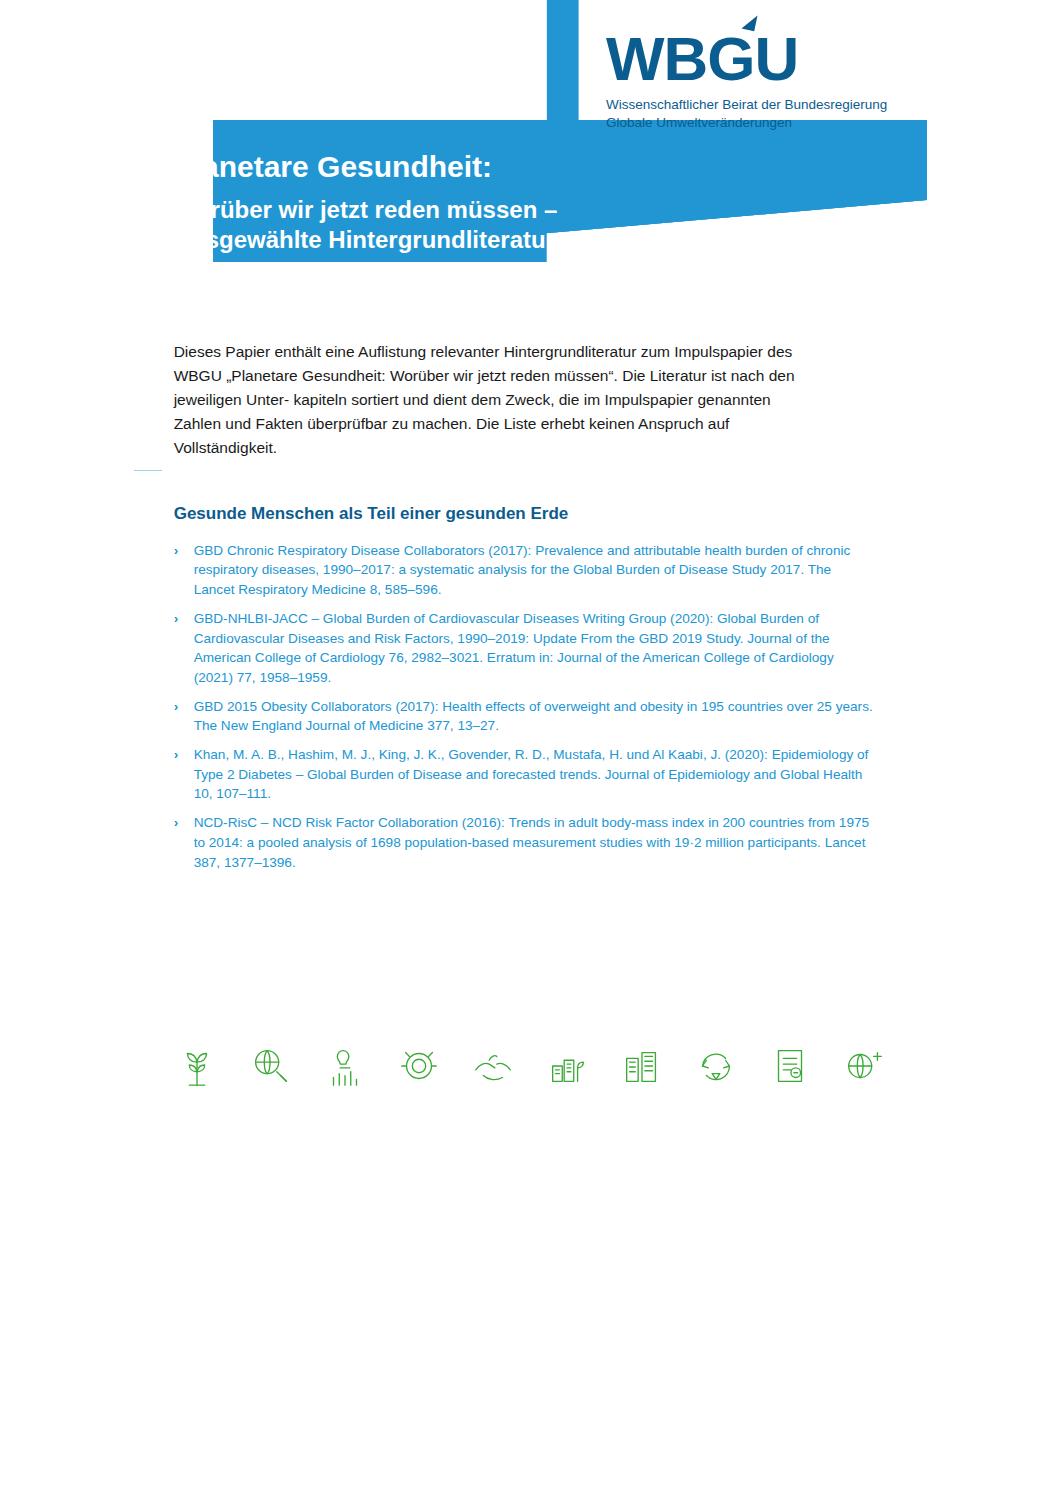WBGU
Wissenschaftlicher Beirat der Bundesregierung
Globale Umweltveränderungen
Planetare Gesundheit:
Worüber wir jetzt reden müssen –
Ausgewählte Hintergrundliteratur
Dieses Papier enthält eine Auflistung relevanter Hintergrundliteratur zum Impulspapier des WBGU „Planetare Gesundheit: Worüber wir jetzt reden müssen“. Die Literatur ist nach den jeweiligen Unter- kapiteln sortiert und dient dem Zweck, die im Impulspapier genannten Zahlen und Fakten überprüfbar zu machen. Die Liste erhebt keinen Anspruch auf Vollständigkeit.
Gesunde Menschen als Teil einer gesunden Erde
GBD Chronic Respiratory Disease Collaborators (2017): Prevalence and attributable health burden of chronic respiratory diseases, 1990–2017: a systematic analysis for the Global Burden of Disease Study 2017. The Lancet Respiratory Medicine 8, 585–596.
GBD-NHLBI-JACC – Global Burden of Cardiovascular Diseases Writing Group (2020): Global Burden of Cardiovascular Diseases and Risk Factors, 1990–2019: Update From the GBD 2019 Study. Journal of the American College of Cardiology 76, 2982–3021. Erratum in: Journal of the American College of Cardiology (2021) 77, 1958–1959.
GBD 2015 Obesity Collaborators (2017): Health effects of overweight and obesity in 195 countries over 25 years. The New England Journal of Medicine 377, 13–27.
Khan, M. A. B., Hashim, M. J., King, J. K., Govender, R. D., Mustafa, H. und Al Kaabi, J. (2020): Epidemiology of Type 2 Diabetes – Global Burden of Disease and forecasted trends. Journal of Epidemiology and Global Health 10, 107–111.
NCD-RisC – NCD Risk Factor Collaboration (2016): Trends in adult body-mass index in 200 countries from 1975 to 2014: a pooled analysis of 1698 population-based measurement studies with 19·2 million participants. Lancet 387, 1377–1396.